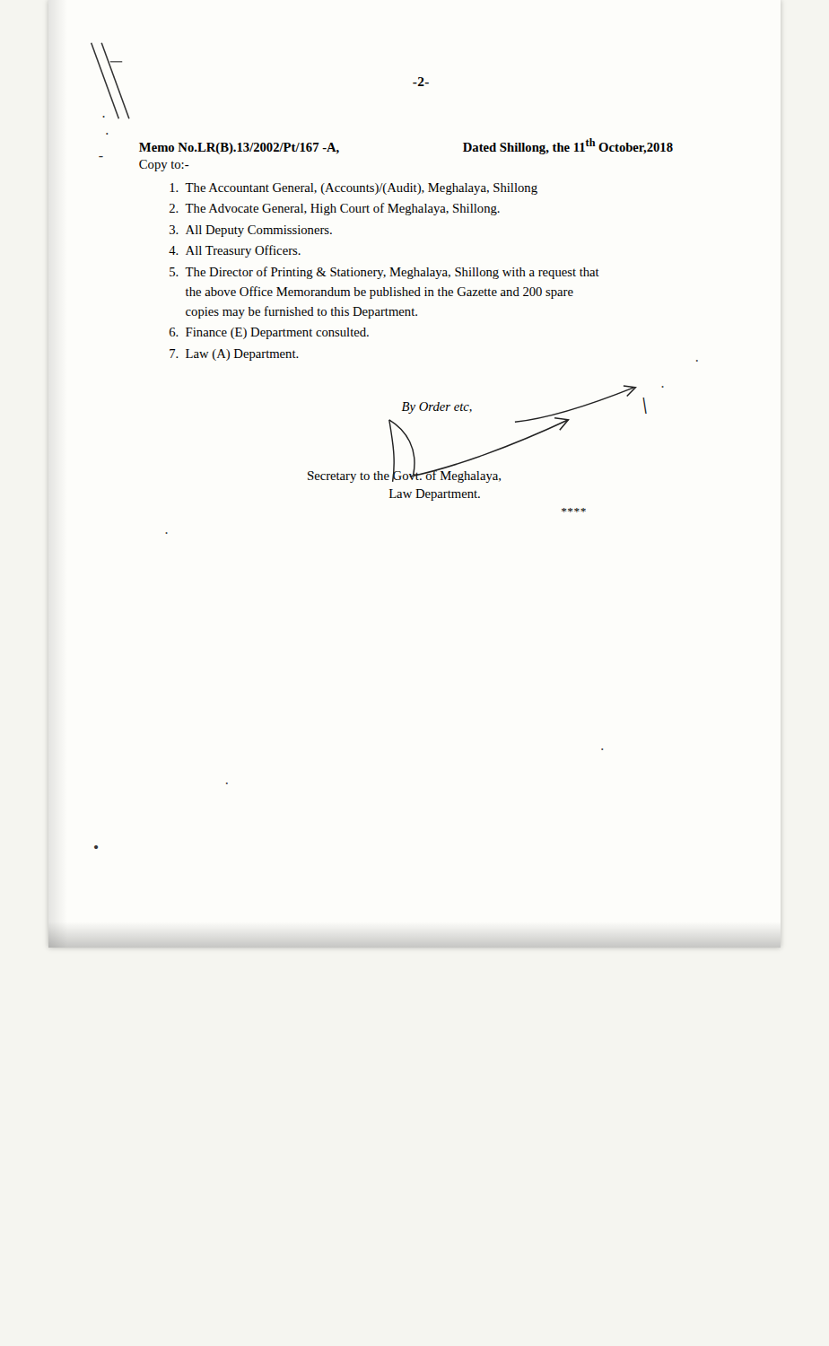. . - • . . . . . .
-2-
Memo No.LR(B).13/2002/Pt/167 -A, Dated Shillong, the 11th October,2018
Copy to:-
The Accountant General, (Accounts)/(Audit), Meghalaya, Shillong
The Advocate General, High Court of Meghalaya, Shillong.
All Deputy Commissioners.
All Treasury Officers.
The Director of Printing & Stationery, Meghalaya, Shillong with a request that the above Office Memorandum be published in the Gazette and 200 spare copies may be furnished to this Department.
Finance (E) Department consulted.
Law (A) Department.
\ By Order etc,
Secretary to the Govt. of Meghalaya,
Law Department.
****